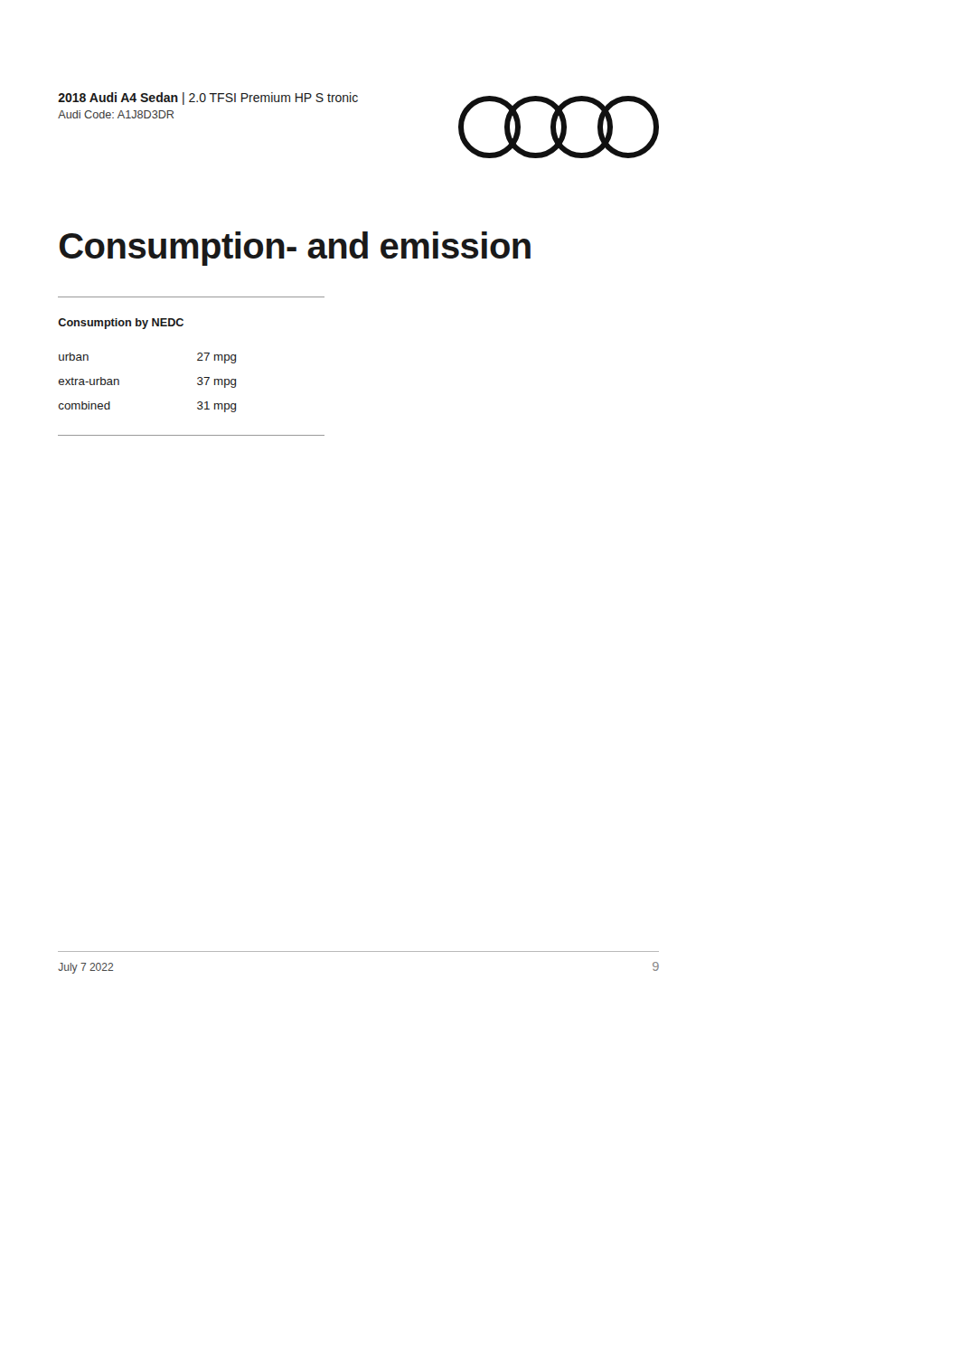2018 Audi A4 Sedan | 2.0 TFSI Premium HP S tronic
Audi Code: A1J8D3DR
Consumption- and emission
Consumption by NEDC
| urban | 27 mpg |
| extra-urban | 37 mpg |
| combined | 31 mpg |
July 7 2022 9